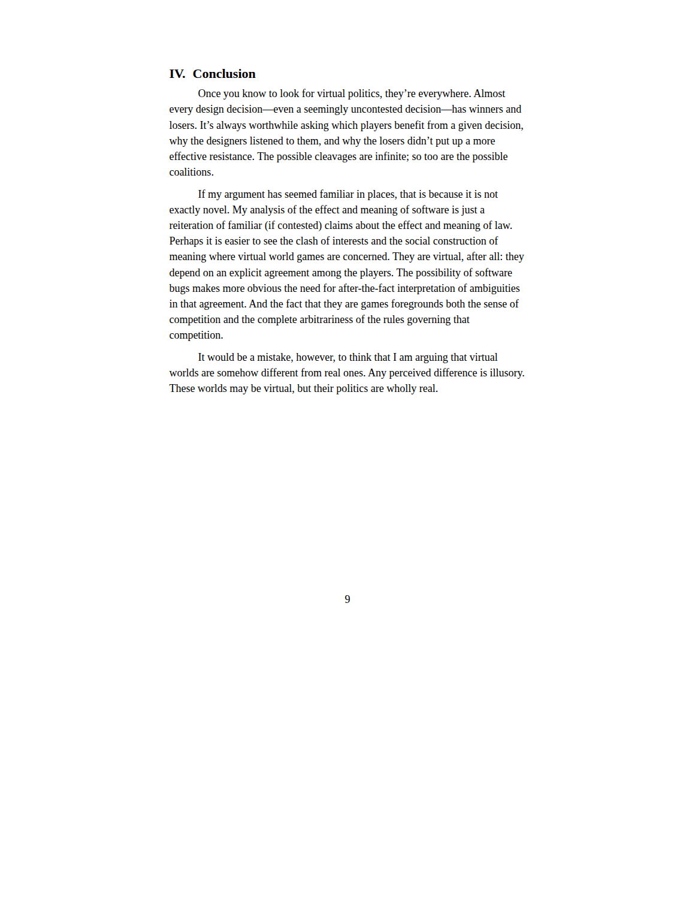IV. Conclusion
Once you know to look for virtual politics, they’re everywhere. Almost every design decision—even a seemingly uncontested decision—has winners and losers. It’s always worthwhile asking which players benefit from a given decision, why the designers listened to them, and why the losers didn’t put up a more effective resistance. The possible cleavages are infinite; so too are the possible coalitions.
If my argument has seemed familiar in places, that is because it is not exactly novel. My analysis of the effect and meaning of software is just a reiteration of familiar (if contested) claims about the effect and meaning of law. Perhaps it is easier to see the clash of interests and the social construction of meaning where virtual world games are concerned. They are virtual, after all: they depend on an explicit agreement among the players. The possibility of software bugs makes more obvious the need for after-the-fact interpretation of ambiguities in that agreement. And the fact that they are games foregrounds both the sense of competition and the complete arbitrariness of the rules governing that competition.
It would be a mistake, however, to think that I am arguing that virtual worlds are somehow different from real ones. Any perceived difference is illusory. These worlds may be virtual, but their politics are wholly real.
9